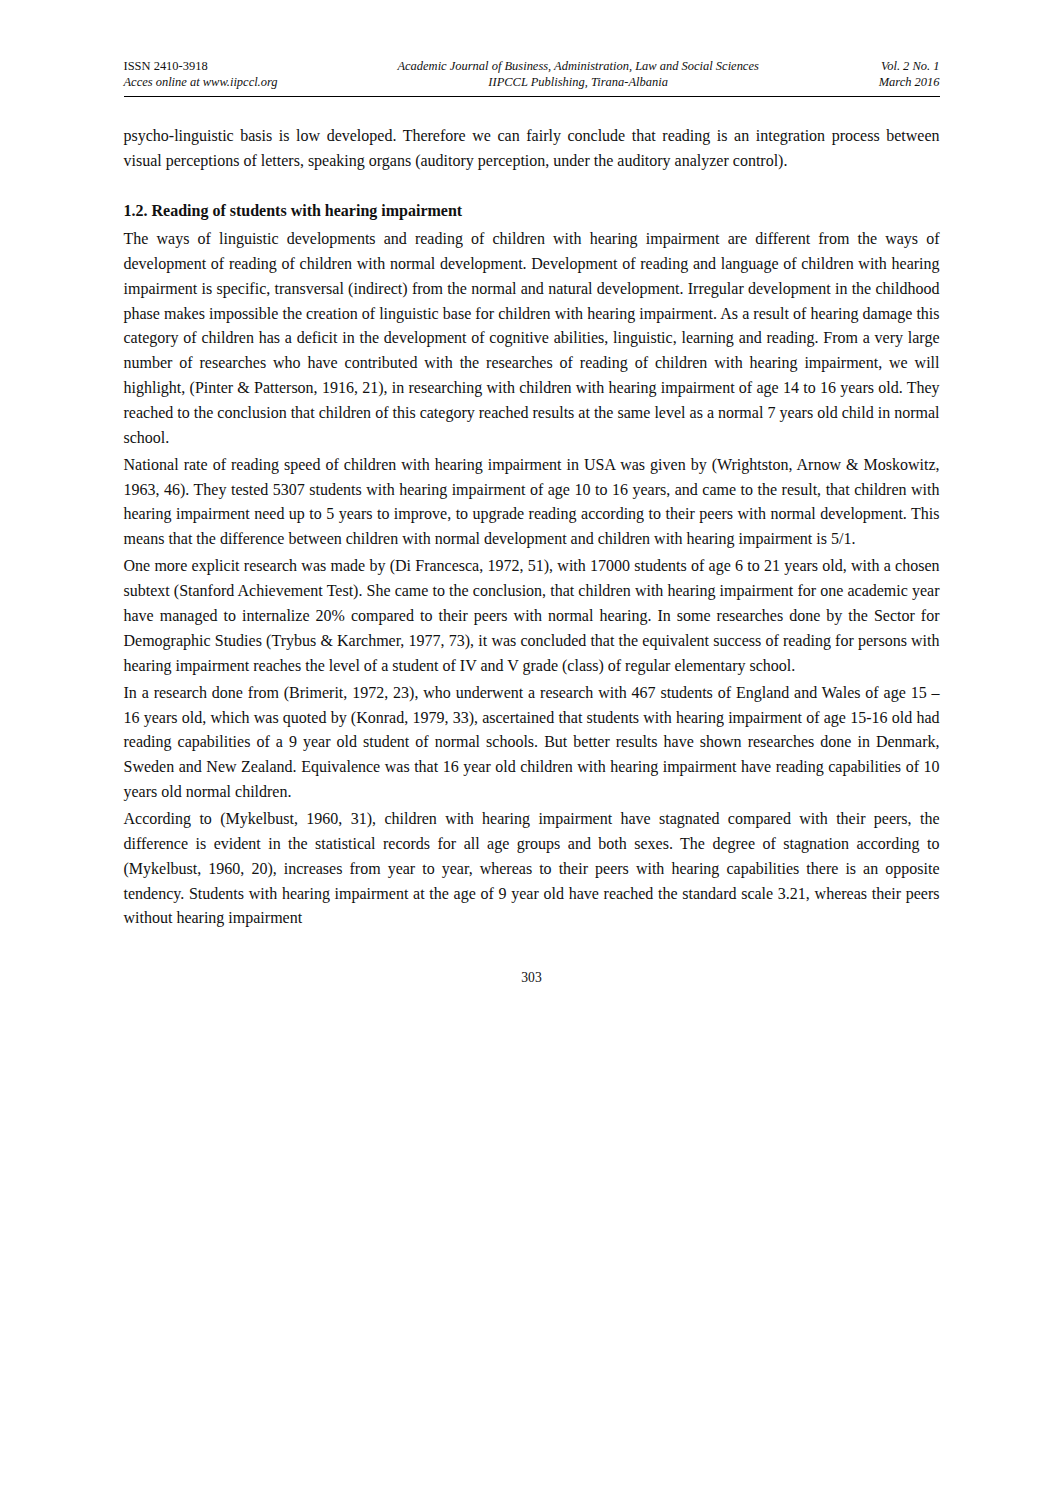ISSN 2410-3918
Acces online at www.iipccl.org
Academic Journal of Business, Administration, Law and Social Sciences
IIPCCL Publishing, Tirana-Albania
Vol. 2 No. 1
March 2016
psycho-linguistic basis is low developed. Therefore we can fairly conclude that reading is an integration process between visual perceptions of letters, speaking organs (auditory perception, under the auditory analyzer control).
1.2. Reading of students with hearing impairment
The ways of linguistic developments and reading of children with hearing impairment are different from the ways of development of reading of children with normal development. Development of reading and language of children with hearing impairment is specific, transversal (indirect) from the normal and natural development. Irregular development in the childhood phase makes impossible the creation of linguistic base for children with hearing impairment. As a result of hearing damage this category of children has a deficit in the development of cognitive abilities, linguistic, learning and reading. From a very large number of researches who have contributed with the researches of reading of children with hearing impairment, we will highlight, (Pinter & Patterson, 1916, 21), in researching with children with hearing impairment of age 14 to 16 years old. They reached to the conclusion that children of this category reached results at the same level as a normal 7 years old child in normal school.
National rate of reading speed of children with hearing impairment in USA was given by (Wrightston, Arnow & Moskowitz, 1963, 46). They tested 5307 students with hearing impairment of age 10 to 16 years, and came to the result, that children with hearing impairment need up to 5 years to improve, to upgrade reading according to their peers with normal development. This means that the difference between children with normal development and children with hearing impairment is 5/1.
One more explicit research was made by (Di Francesca, 1972, 51), with 17000 students of age 6 to 21 years old, with a chosen subtext (Stanford Achievement Test). She came to the conclusion, that children with hearing impairment for one academic year have managed to internalize 20% compared to their peers with normal hearing. In some researches done by the Sector for Demographic Studies (Trybus & Karchmer, 1977, 73), it was concluded that the equivalent success of reading for persons with hearing impairment reaches the level of a student of IV and V grade (class) of regular elementary school.
In a research done from (Brimerit, 1972, 23), who underwent a research with 467 students of England and Wales of age 15 – 16 years old, which was quoted by (Konrad, 1979, 33), ascertained that students with hearing impairment of age 15-16 old had reading capabilities of a 9 year old student of normal schools. But better results have shown researches done in Denmark, Sweden and New Zealand. Equivalence was that 16 year old children with hearing impairment have reading capabilities of 10 years old normal children.
According to (Mykelbust, 1960, 31), children with hearing impairment have stagnated compared with their peers, the difference is evident in the statistical records for all age groups and both sexes. The degree of stagnation according to (Mykelbust, 1960, 20), increases from year to year, whereas to their peers with hearing capabilities there is an opposite tendency. Students with hearing impairment at the age of 9 year old have reached the standard scale 3.21, whereas their peers without hearing impairment
303